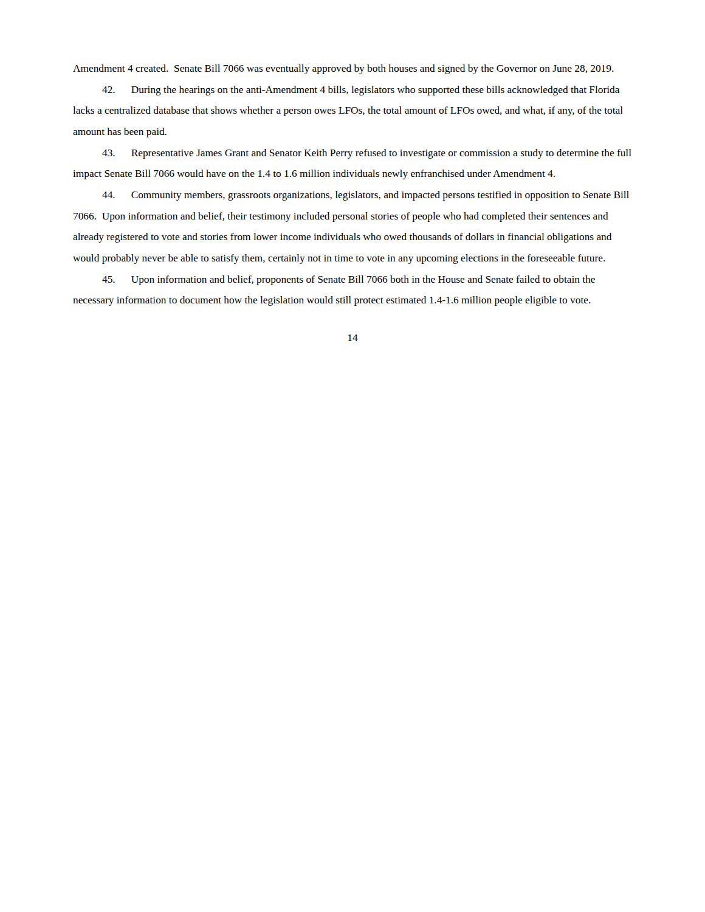Amendment 4 created. Senate Bill 7066 was eventually approved by both houses and signed by the Governor on June 28, 2019.
42. During the hearings on the anti-Amendment 4 bills, legislators who supported these bills acknowledged that Florida lacks a centralized database that shows whether a person owes LFOs, the total amount of LFOs owed, and what, if any, of the total amount has been paid.
43. Representative James Grant and Senator Keith Perry refused to investigate or commission a study to determine the full impact Senate Bill 7066 would have on the 1.4 to 1.6 million individuals newly enfranchised under Amendment 4.
44. Community members, grassroots organizations, legislators, and impacted persons testified in opposition to Senate Bill 7066. Upon information and belief, their testimony included personal stories of people who had completed their sentences and already registered to vote and stories from lower income individuals who owed thousands of dollars in financial obligations and would probably never be able to satisfy them, certainly not in time to vote in any upcoming elections in the foreseeable future.
45. Upon information and belief, proponents of Senate Bill 7066 both in the House and Senate failed to obtain the necessary information to document how the legislation would still protect estimated 1.4-1.6 million people eligible to vote.
14